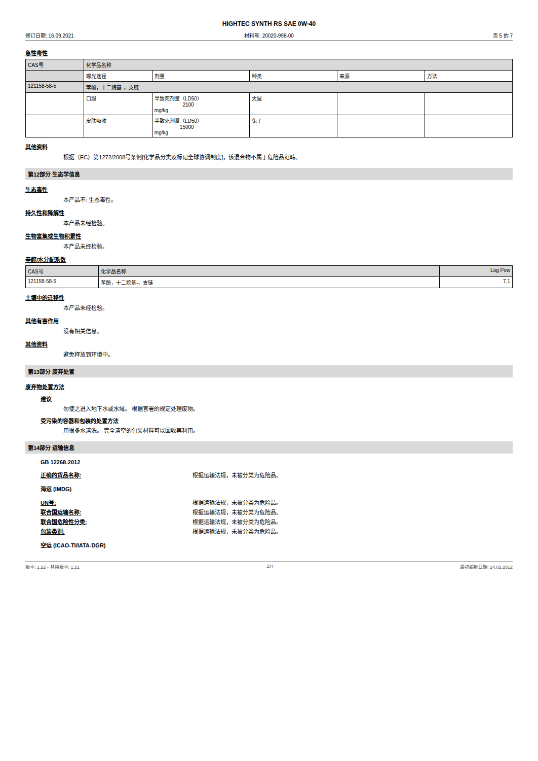HIGHTEC SYNTH RS SAE 0W-40
修订日期: 16.09.2021
材料号: 20020-998-00
页 5 的 7
急性毒性
| CAS号 | 化学品名称 |
| | 曝光途径 | 剂量 | 种类 | 来源 | 方法 |
| 121158-58-5 | 苯酚，十二烷基-，支链 |
| | 口服 | 半致死剂量（LD50） 2100 mg/kg | 大鼠 | | |
| | 皮肤吸收 | 半致死剂量（LD50） 15000 mg/kg | 兔子 | | |
其他资料
根据（EC）第1272/2008号条例[化学品分类及标记全球协调制度]，该混合物不属于危险品范畴。
第12部分 生态学信息
生态毒性
本产品不: 生态毒性。
持久性和降解性
本产品未经检验。
生物富集或生物积累性
本产品未经检验。
辛醇/水分配系数
| CAS号 | 化学品名称 | Log Pow |
| 121158-58-5 | 苯酚，十二烷基-，支链 | 7,1 |
土壤中的迁移性
本产品未经检验。
其他有害作用
没有相关信息。
其他资料
避免释放到环境中。
第13部分 废弃处置
废弃物处置方法
建议
勿使之进入地下水或水域。 根据官署的规定处理废物。
受污染的容器和包装的处置方法
用很多水清洗。 完全清空的包装材料可以回收再利用。
第14部分 运输信息
GB 12268-2012
正确的货品名称:
根据运输法规，未被分类为危险品。
海运 (IMDG)
UN号:
根据运输法规，未被分类为危险品。
联合国运输名称:
根据运输法规，未被分类为危险品。
联合国危险性分类:
根据运输法规，未被分类为危险品。
包装类别:
根据运输法规，未被分类为危险品。
空运 (ICAO-TI/IATA-DGR)
版本: 1,22 - 替换版本: 1,21
ZH
最初编制日期: 24.02.2012